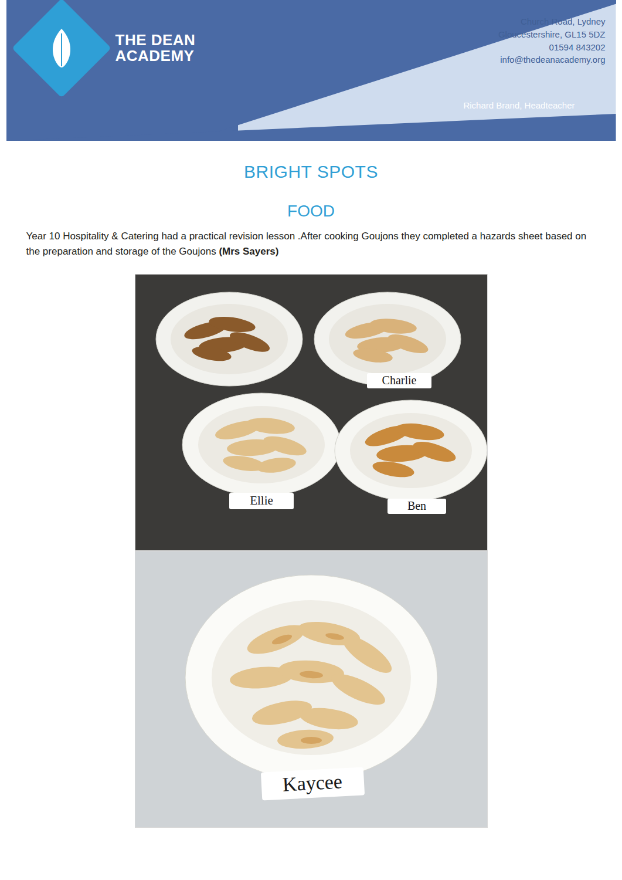THE DEAN ACADEMY
Church Road, Lydney
Gloucestershire, GL15 5DZ
01594 843202
info@thedeanacademy.org
Richard Brand, Headteacher
BRIGHT SPOTS
FOOD
Year 10 Hospitality & Catering had a practical revision lesson .After cooking Goujons they completed a hazards sheet based on the preparation and storage of the Goujons (Mrs Sayers)
Charlie Ellie Ben
Kaycee